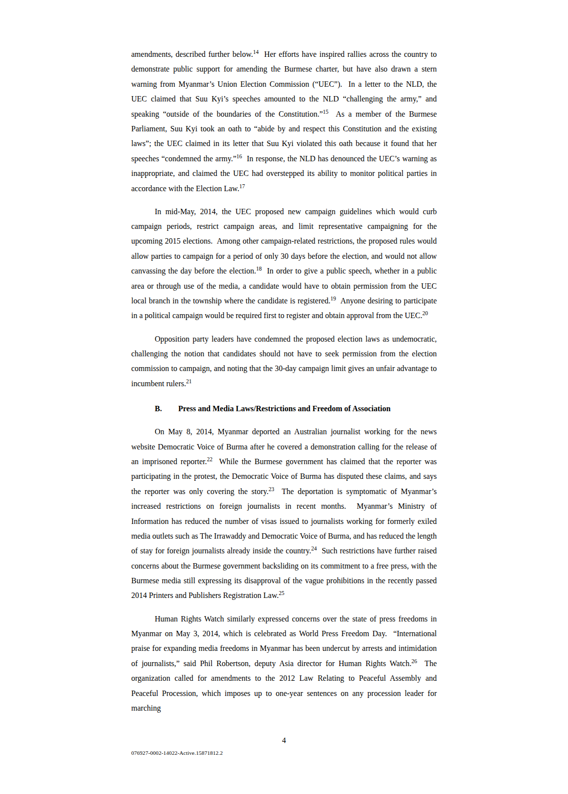amendments, described further below.14 Her efforts have inspired rallies across the country to demonstrate public support for amending the Burmese charter, but have also drawn a stern warning from Myanmar’s Union Election Commission (“UEC”). In a letter to the NLD, the UEC claimed that Suu Kyi’s speeches amounted to the NLD “challenging the army,” and speaking “outside of the boundaries of the Constitution.”15 As a member of the Burmese Parliament, Suu Kyi took an oath to “abide by and respect this Constitution and the existing laws”; the UEC claimed in its letter that Suu Kyi violated this oath because it found that her speeches “condemned the army.”16 In response, the NLD has denounced the UEC’s warning as inappropriate, and claimed the UEC had overstepped its ability to monitor political parties in accordance with the Election Law.17
In mid-May, 2014, the UEC proposed new campaign guidelines which would curb campaign periods, restrict campaign areas, and limit representative campaigning for the upcoming 2015 elections. Among other campaign-related restrictions, the proposed rules would allow parties to campaign for a period of only 30 days before the election, and would not allow canvassing the day before the election.18 In order to give a public speech, whether in a public area or through use of the media, a candidate would have to obtain permission from the UEC local branch in the township where the candidate is registered.19 Anyone desiring to participate in a political campaign would be required first to register and obtain approval from the UEC.20
Opposition party leaders have condemned the proposed election laws as undemocratic, challenging the notion that candidates should not have to seek permission from the election commission to campaign, and noting that the 30-day campaign limit gives an unfair advantage to incumbent rulers.21
B. Press and Media Laws/Restrictions and Freedom of Association
On May 8, 2014, Myanmar deported an Australian journalist working for the news website Democratic Voice of Burma after he covered a demonstration calling for the release of an imprisoned reporter.22 While the Burmese government has claimed that the reporter was participating in the protest, the Democratic Voice of Burma has disputed these claims, and says the reporter was only covering the story.23 The deportation is symptomatic of Myanmar’s increased restrictions on foreign journalists in recent months. Myanmar’s Ministry of Information has reduced the number of visas issued to journalists working for formerly exiled media outlets such as The Irrawaddy and Democratic Voice of Burma, and has reduced the length of stay for foreign journalists already inside the country.24 Such restrictions have further raised concerns about the Burmese government backsliding on its commitment to a free press, with the Burmese media still expressing its disapproval of the vague prohibitions in the recently passed 2014 Printers and Publishers Registration Law.25
Human Rights Watch similarly expressed concerns over the state of press freedoms in Myanmar on May 3, 2014, which is celebrated as World Press Freedom Day. “International praise for expanding media freedoms in Myanmar has been undercut by arrests and intimidation of journalists,” said Phil Robertson, deputy Asia director for Human Rights Watch.26 The organization called for amendments to the 2012 Law Relating to Peaceful Assembly and Peaceful Procession, which imposes up to one-year sentences on any procession leader for marching
4
076927-0002-14022-Active.15871812.2